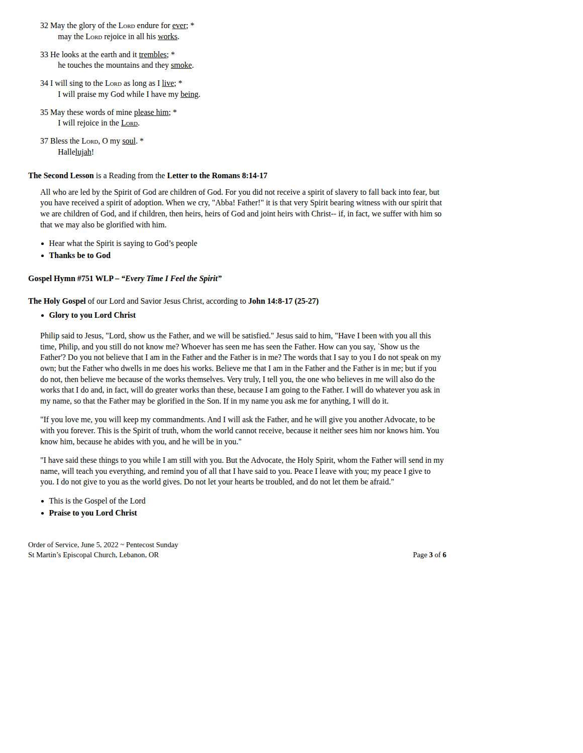32 May the glory of the Lord endure for ever; * may the Lord rejoice in all his works.
33 He looks at the earth and it trembles; * he touches the mountains and they smoke.
34 I will sing to the Lord as long as I live; * I will praise my God while I have my being.
35 May these words of mine please him; * I will rejoice in the Lord.
37 Bless the Lord, O my soul. * Hallelujah!
The Second Lesson is a Reading from the Letter to the Romans 8:14-17
All who are led by the Spirit of God are children of God. For you did not receive a spirit of slavery to fall back into fear, but you have received a spirit of adoption. When we cry, "Abba! Father!" it is that very Spirit bearing witness with our spirit that we are children of God, and if children, then heirs, heirs of God and joint heirs with Christ-- if, in fact, we suffer with him so that we may also be glorified with him.
Hear what the Spirit is saying to God’s people
Thanks be to God
Gospel Hymn #751 WLP – “Every Time I Feel the Spirit”
The Holy Gospel of our Lord and Savior Jesus Christ, according to John 14:8-17 (25-27)
Glory to you Lord Christ
Philip said to Jesus, "Lord, show us the Father, and we will be satisfied." Jesus said to him, "Have I been with you all this time, Philip, and you still do not know me? Whoever has seen me has seen the Father. How can you say, `Show us the Father'? Do you not believe that I am in the Father and the Father is in me? The words that I say to you I do not speak on my own; but the Father who dwells in me does his works. Believe me that I am in the Father and the Father is in me; but if you do not, then believe me because of the works themselves. Very truly, I tell you, the one who believes in me will also do the works that I do and, in fact, will do greater works than these, because I am going to the Father. I will do whatever you ask in my name, so that the Father may be glorified in the Son. If in my name you ask me for anything, I will do it.
"If you love me, you will keep my commandments. And I will ask the Father, and he will give you another Advocate, to be with you forever. This is the Spirit of truth, whom the world cannot receive, because it neither sees him nor knows him. You know him, because he abides with you, and he will be in you."
"I have said these things to you while I am still with you. But the Advocate, the Holy Spirit, whom the Father will send in my name, will teach you everything, and remind you of all that I have said to you. Peace I leave with you; my peace I give to you. I do not give to you as the world gives. Do not let your hearts be troubled, and do not let them be afraid."
This is the Gospel of the Lord
Praise to you Lord Christ
Order of Service, June 5, 2022 ~ Pentecost Sunday St Martin’s Episcopal Church, Lebanon, OR Page 3 of 6